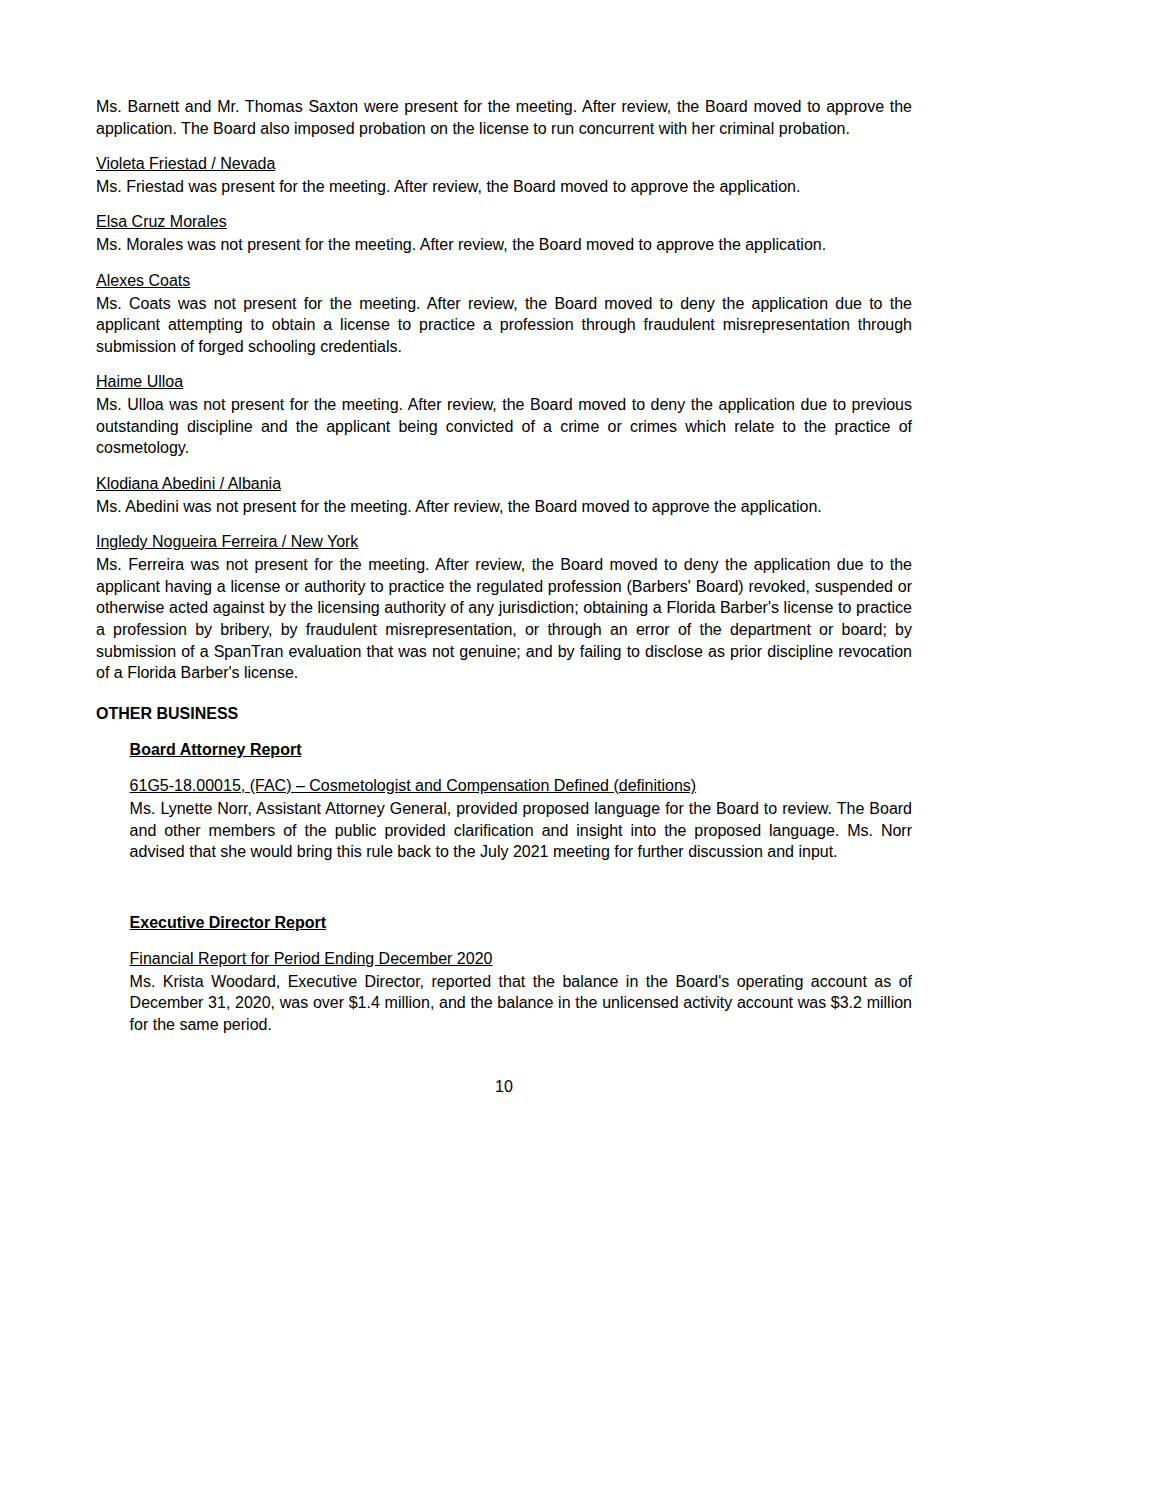Ms. Barnett and Mr. Thomas Saxton were present for the meeting. After review, the Board moved to approve the application. The Board also imposed probation on the license to run concurrent with her criminal probation.
Violeta Friestad / Nevada
Ms. Friestad was present for the meeting. After review, the Board moved to approve the application.
Elsa Cruz Morales
Ms. Morales was not present for the meeting. After review, the Board moved to approve the application.
Alexes Coats
Ms. Coats was not present for the meeting. After review, the Board moved to deny the application due to the applicant attempting to obtain a license to practice a profession through fraudulent misrepresentation through submission of forged schooling credentials.
Haime Ulloa
Ms. Ulloa was not present for the meeting. After review, the Board moved to deny the application due to previous outstanding discipline and the applicant being convicted of a crime or crimes which relate to the practice of cosmetology.
Klodiana Abedini / Albania
Ms. Abedini was not present for the meeting. After review, the Board moved to approve the application.
Ingledy Nogueira Ferreira / New York
Ms. Ferreira was not present for the meeting. After review, the Board moved to deny the application due to the applicant having a license or authority to practice the regulated profession (Barbers' Board) revoked, suspended or otherwise acted against by the licensing authority of any jurisdiction; obtaining a Florida Barber's license to practice a profession by bribery, by fraudulent misrepresentation, or through an error of the department or board; by submission of a SpanTran evaluation that was not genuine; and by failing to disclose as prior discipline revocation of a Florida Barber's license.
OTHER BUSINESS
Board Attorney Report
61G5-18.00015, (FAC) – Cosmetologist and Compensation Defined (definitions)
Ms. Lynette Norr, Assistant Attorney General, provided proposed language for the Board to review. The Board and other members of the public provided clarification and insight into the proposed language. Ms. Norr advised that she would bring this rule back to the July 2021 meeting for further discussion and input.
Executive Director Report
Financial Report for Period Ending December 2020
Ms. Krista Woodard, Executive Director, reported that the balance in the Board's operating account as of December 31, 2020, was over $1.4 million, and the balance in the unlicensed activity account was $3.2 million for the same period.
10